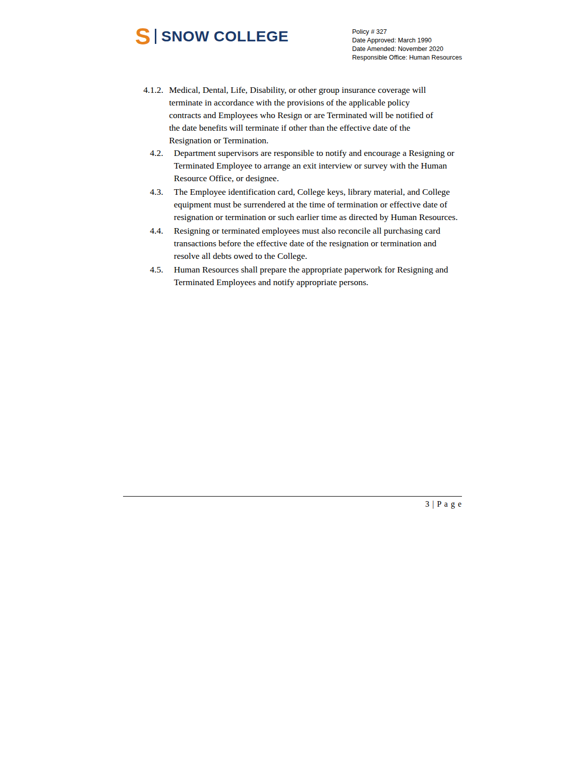S
SNOW COLLEGE
Policy # 327
Date Approved: March 1990
Date Amended: November 2020
Responsible Office: Human Resources
4.1.2. Medical, Dental, Life, Disability, or other group insurance coverage will terminate in accordance with the provisions of the applicable policy contracts and Employees who Resign or are Terminated will be notified of the date benefits will terminate if other than the effective date of the Resignation or Termination.
4.2. Department supervisors are responsible to notify and encourage a Resigning or Terminated Employee to arrange an exit interview or survey with the Human Resource Office, or designee.
4.3. The Employee identification card, College keys, library material, and College equipment must be surrendered at the time of termination or effective date of resignation or termination or such earlier time as directed by Human Resources.
4.4. Resigning or terminated employees must also reconcile all purchasing card transactions before the effective date of the resignation or termination and resolve all debts owed to the College.
4.5. Human Resources shall prepare the appropriate paperwork for Resigning and Terminated Employees and notify appropriate persons.
3 | P a g e